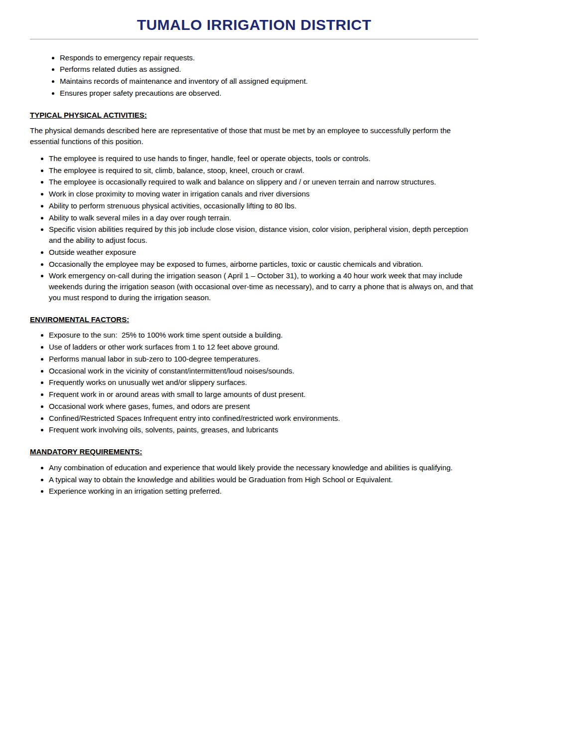Tumalo Irrigation District
Responds to emergency repair requests.
Performs related duties as assigned.
Maintains records of maintenance and inventory of all assigned equipment.
Ensures proper safety precautions are observed.
TYPICAL PHYSICAL ACTIVITIES:
The physical demands described here are representative of those that must be met by an employee to successfully perform the essential functions of this position.
The employee is required to use hands to finger, handle, feel or operate objects, tools or controls.
The employee is required to sit, climb, balance, stoop, kneel, crouch or crawl.
The employee is occasionally required to walk and balance on slippery and / or uneven terrain and narrow structures.
Work in close proximity to moving water in irrigation canals and river diversions
Ability to perform strenuous physical activities, occasionally lifting to 80 lbs.
Ability to walk several miles in a day over rough terrain.
Specific vision abilities required by this job include close vision, distance vision, color vision, peripheral vision, depth perception and the ability to adjust focus.
Outside weather exposure
Occasionally the employee may be exposed to fumes, airborne particles, toxic or caustic chemicals and vibration.
Work emergency on-call during the irrigation season ( April 1 – October 31), to working a 40 hour work week that may include weekends during the irrigation season (with occasional over-time as necessary), and to carry a phone that is always on, and that you must respond to during the irrigation season.
ENVIROMENTAL FACTORS:
Exposure to the sun: 25% to 100% work time spent outside a building.
Use of ladders or other work surfaces from 1 to 12 feet above ground.
Performs manual labor in sub-zero to 100-degree temperatures.
Occasional work in the vicinity of constant/intermittent/loud noises/sounds.
Frequently works on unusually wet and/or slippery surfaces.
Frequent work in or around areas with small to large amounts of dust present.
Occasional work where gases, fumes, and odors are present
Confined/Restricted Spaces Infrequent entry into confined/restricted work environments.
Frequent work involving oils, solvents, paints, greases, and lubricants
MANDATORY REQUIREMENTS:
Any combination of education and experience that would likely provide the necessary knowledge and abilities is qualifying.
A typical way to obtain the knowledge and abilities would be Graduation from High School or Equivalent.
Experience working in an irrigation setting preferred.